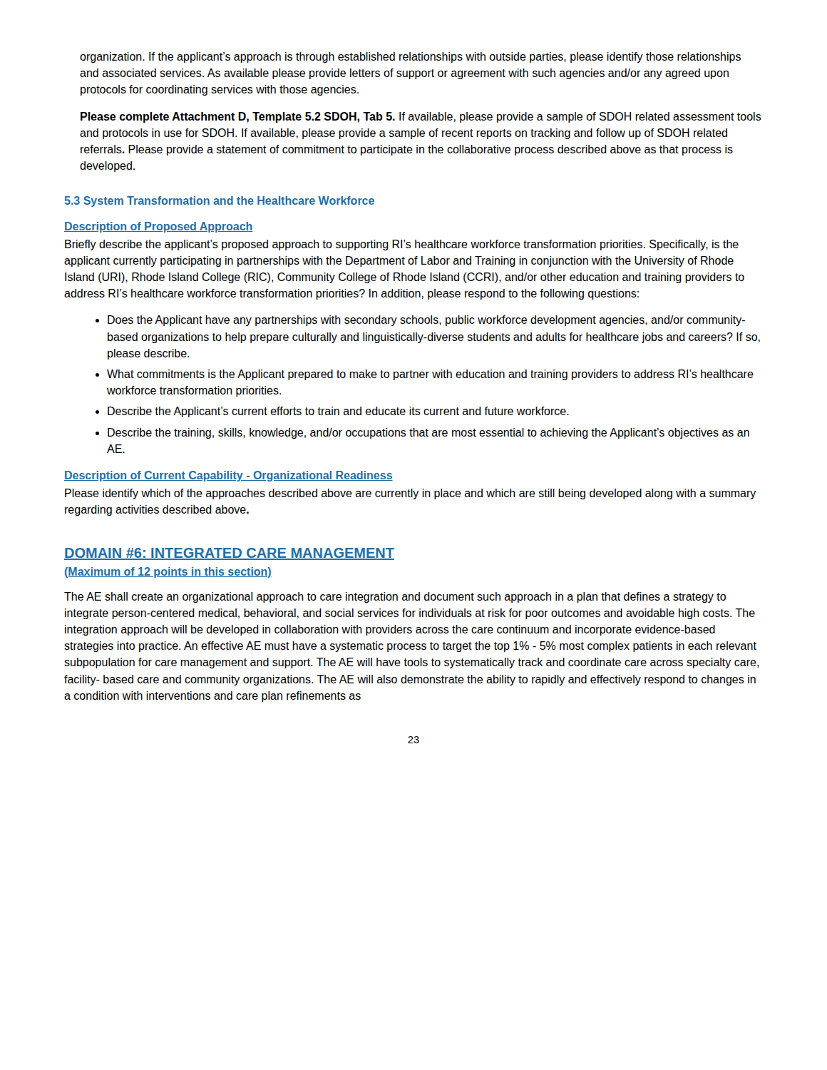organization. If the applicant’s approach is through established relationships with outside parties, please identify those relationships and associated services. As available please provide letters of support or agreement with such agencies and/or any agreed upon protocols for coordinating services with those agencies.
Please complete Attachment D, Template 5.2 SDOH, Tab 5. If available, please provide a sample of SDOH related assessment tools and protocols in use for SDOH. If available, please provide a sample of recent reports on tracking and follow up of SDOH related referrals. Please provide a statement of commitment to participate in the collaborative process described above as that process is developed.
5.3 System Transformation and the Healthcare Workforce
Description of Proposed Approach
Briefly describe the applicant’s proposed approach to supporting RI’s healthcare workforce transformation priorities. Specifically, is the applicant currently participating in partnerships with the Department of Labor and Training in conjunction with the University of Rhode Island (URI), Rhode Island College (RIC), Community College of Rhode Island (CCRI), and/or other education and training providers to address RI’s healthcare workforce transformation priorities? In addition, please respond to the following questions:
Does the Applicant have any partnerships with secondary schools, public workforce development agencies, and/or community-based organizations to help prepare culturally and linguistically-diverse students and adults for healthcare jobs and careers? If so, please describe.
What commitments is the Applicant prepared to make to partner with education and training providers to address RI’s healthcare workforce transformation priorities.
Describe the Applicant’s current efforts to train and educate its current and future workforce.
Describe the training, skills, knowledge, and/or occupations that are most essential to achieving the Applicant’s objectives as an AE.
Description of Current Capability - Organizational Readiness
Please identify which of the approaches described above are currently in place and which are still being developed along with a summary regarding activities described above.
DOMAIN #6: INTEGRATED CARE MANAGEMENT
(Maximum of 12 points in this section)
The AE shall create an organizational approach to care integration and document such approach in a plan that defines a strategy to integrate person-centered medical, behavioral, and social services for individuals at risk for poor outcomes and avoidable high costs. The integration approach will be developed in collaboration with providers across the care continuum and incorporate evidence-based strategies into practice. An effective AE must have a systematic process to target the top 1% - 5% most complex patients in each relevant subpopulation for care management and support. The AE will have tools to systematically track and coordinate care across specialty care, facility- based care and community organizations. The AE will also demonstrate the ability to rapidly and effectively respond to changes in a condition with interventions and care plan refinements as
23